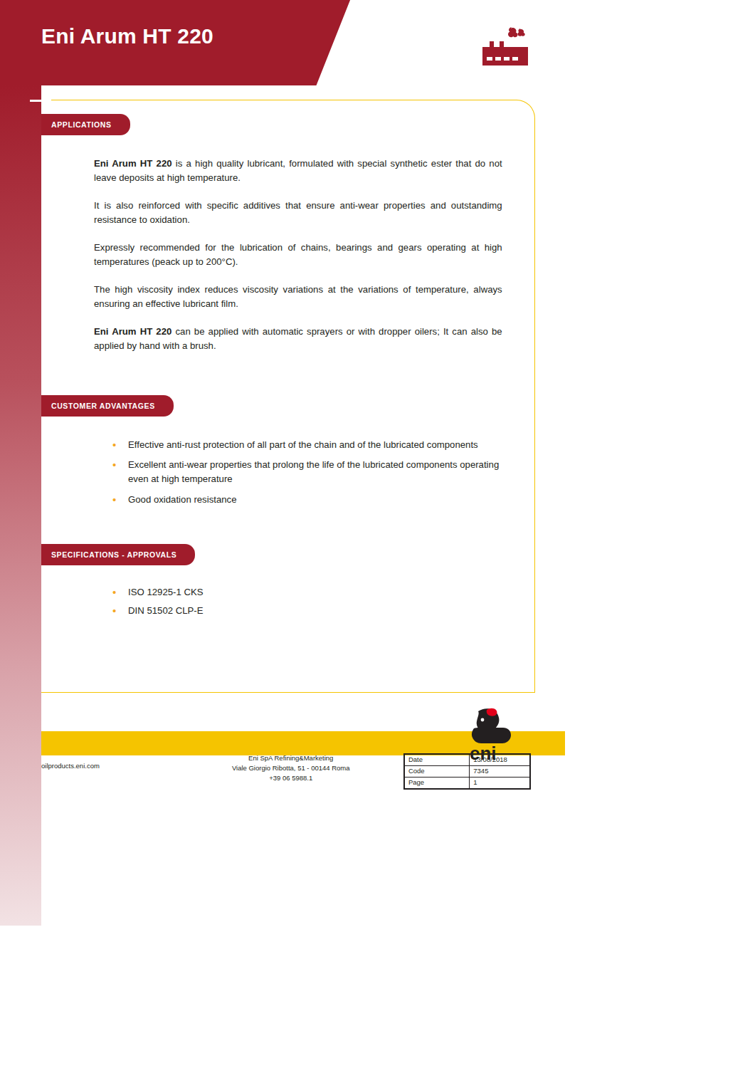Eni Arum HT 220
APPLICATIONS
Eni Arum HT 220 is a high quality lubricant, formulated with special synthetic ester that do not leave deposits at high temperature.
It is also reinforced with specific additives that ensure anti-wear properties and outstandimg resistance to oxidation.
Expressly recommended for the lubrication of chains, bearings and gears operating at high temperatures (peack up to 200°C).
The high viscosity index reduces viscosity variations at the variations of temperature, always ensuring an effective lubricant film.
Eni Arum HT 220 can be applied with automatic sprayers or with dropper oilers; It can also be applied by hand with a brush.
CUSTOMER ADVANTAGES
Effective anti-rust protection of all part of the chain and of the lubricated components
Excellent anti-wear properties that prolong the life of the lubricated components operating even at high temperature
Good oxidation resistance
SPECIFICATIONS - APPROVALS
ISO 12925-1 CKS
DIN 51502 CLP-E
eni
oilproducts.eni.com
Eni SpA Refining&Marketing
Viale Giorgio Ribotta, 51 - 00144 Roma
+39 06 5988.1
| Date | 13/08/2018 |
| Code | 7345 |
| Page | 1 |